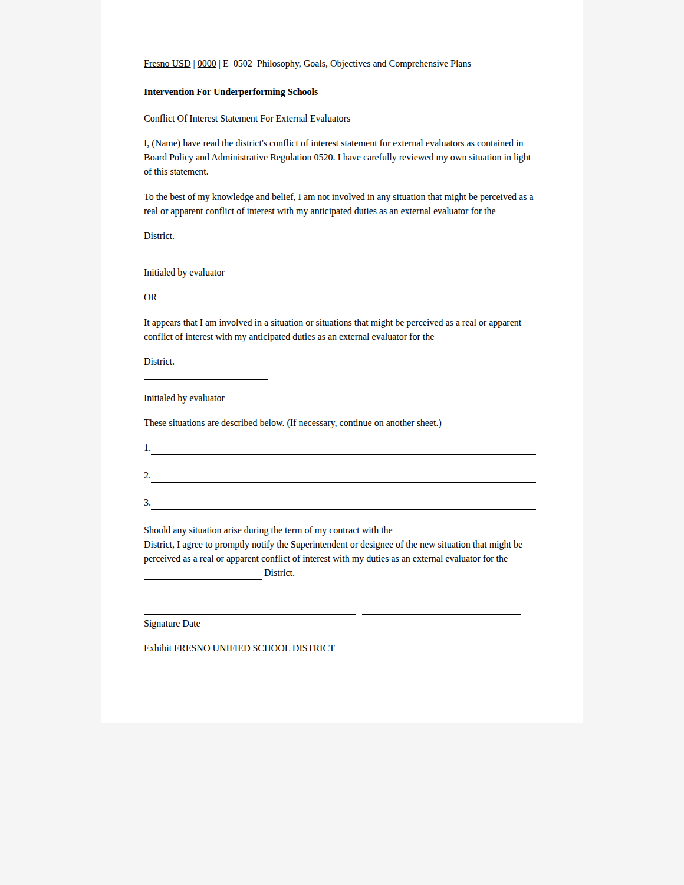Fresno USD | 0000 | E 0502 Philosophy, Goals, Objectives and Comprehensive Plans
Intervention For Underperforming Schools
Conflict Of Interest Statement For External Evaluators
I, (Name) have read the district's conflict of interest statement for external evaluators as contained in Board Policy and Administrative Regulation 0520. I have carefully reviewed my own situation in light of this statement.
To the best of my knowledge and belief, I am not involved in any situation that might be perceived as a real or apparent conflict of interest with my anticipated duties as an external evaluator for the
District.
Initialed by evaluator
OR
It appears that I am involved in a situation or situations that might be perceived as a real or apparent conflict of interest with my anticipated duties as an external evaluator for the
District.
Initialed by evaluator
These situations are described below. (If necessary, continue on another sheet.)
1.
2.
3.
Should any situation arise during the term of my contract with the District, I agree to promptly notify the Superintendent or designee of the new situation that might be perceived as a real or apparent conflict of interest with my duties as an external evaluator for the District.
Signature Date
Exhibit FRESNO UNIFIED SCHOOL DISTRICT